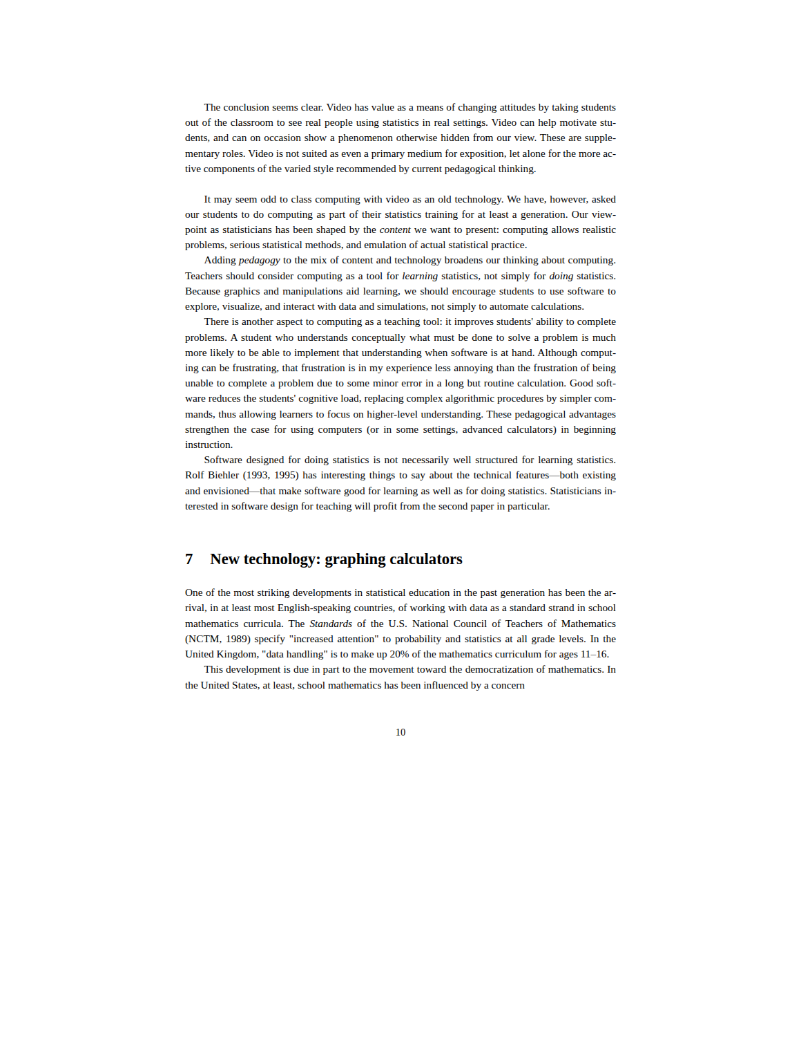The conclusion seems clear. Video has value as a means of changing attitudes by taking students out of the classroom to see real people using statistics in real settings. Video can help motivate students, and can on occasion show a phenomenon otherwise hidden from our view. These are supplementary roles. Video is not suited as even a primary medium for exposition, let alone for the more active components of the varied style recommended by current pedagogical thinking.
It may seem odd to class computing with video as an old technology. We have, however, asked our students to do computing as part of their statistics training for at least a generation. Our viewpoint as statisticians has been shaped by the content we want to present: computing allows realistic problems, serious statistical methods, and emulation of actual statistical practice.
Adding pedagogy to the mix of content and technology broadens our thinking about computing. Teachers should consider computing as a tool for learning statistics, not simply for doing statistics. Because graphics and manipulations aid learning, we should encourage students to use software to explore, visualize, and interact with data and simulations, not simply to automate calculations.
There is another aspect to computing as a teaching tool: it improves students' ability to complete problems. A student who understands conceptually what must be done to solve a problem is much more likely to be able to implement that understanding when software is at hand. Although computing can be frustrating, that frustration is in my experience less annoying than the frustration of being unable to complete a problem due to some minor error in a long but routine calculation. Good software reduces the students' cognitive load, replacing complex algorithmic procedures by simpler commands, thus allowing learners to focus on higher-level understanding. These pedagogical advantages strengthen the case for using computers (or in some settings, advanced calculators) in beginning instruction.
Software designed for doing statistics is not necessarily well structured for learning statistics. Rolf Biehler (1993, 1995) has interesting things to say about the technical features—both existing and envisioned—that make software good for learning as well as for doing statistics. Statisticians interested in software design for teaching will profit from the second paper in particular.
7 New technology: graphing calculators
One of the most striking developments in statistical education in the past generation has been the arrival, in at least most English-speaking countries, of working with data as a standard strand in school mathematics curricula. The Standards of the U.S. National Council of Teachers of Mathematics (NCTM, 1989) specify "increased attention" to probability and statistics at all grade levels. In the United Kingdom, "data handling" is to make up 20% of the mathematics curriculum for ages 11–16.
This development is due in part to the movement toward the democratization of mathematics. In the United States, at least, school mathematics has been influenced by a concern
10